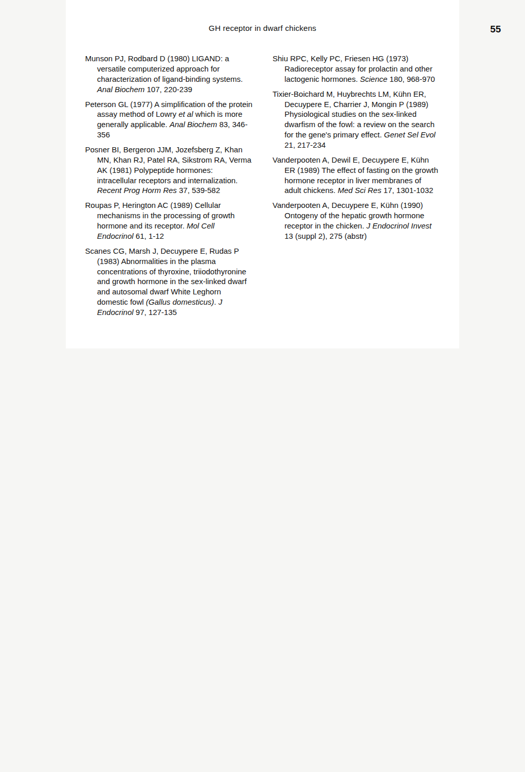GH receptor in dwarf chickens 55
Munson PJ, Rodbard D (1980) LIGAND: a versatile computerized approach for characterization of ligand-binding systems. Anal Biochem 107, 220-239
Peterson GL (1977) A simplification of the protein assay method of Lowry et al which is more generally applicable. Anal Biochem 83, 346-356
Posner BI, Bergeron JJM, Jozefsberg Z, Khan MN, Khan RJ, Patel RA, Sikstrom RA, Verma AK (1981) Polypeptide hormones: intracellular receptors and internalization. Recent Prog Horm Res 37, 539-582
Roupas P, Herington AC (1989) Cellular mechanisms in the processing of growth hormone and its receptor. Mol Cell Endocrinol 61, 1-12
Scanes CG, Marsh J, Decuypere E, Rudas P (1983) Abnormalities in the plasma concentrations of thyroxine, triiodothyronine and growth hormone in the sex-linked dwarf and autosomal dwarf White Leghorn domestic fowl (Gallus domesticus). J Endocrinol 97, 127-135
Shiu RPC, Kelly PC, Friesen HG (1973) Radioreceptor assay for prolactin and other lactogenic hormones. Science 180, 968-970
Tixier-Boichard M, Huybrechts LM, Kühn ER, Decuypere E, Charrier J, Mongin P (1989) Physiological studies on the sex-linked dwarfism of the fowl: a review on the search for the gene's primary effect. Genet Sel Evol 21, 217-234
Vanderpooten A, Dewil E, Decuypere E, Kühn ER (1989) The effect of fasting on the growth hormone receptor in liver membranes of adult chickens. Med Sci Res 17, 1301-1032
Vanderpooten A, Decuypere E, Kühn (1990) Ontogeny of the hepatic growth hormone receptor in the chicken. J Endocrinol Invest 13 (suppl 2), 275 (abstr)